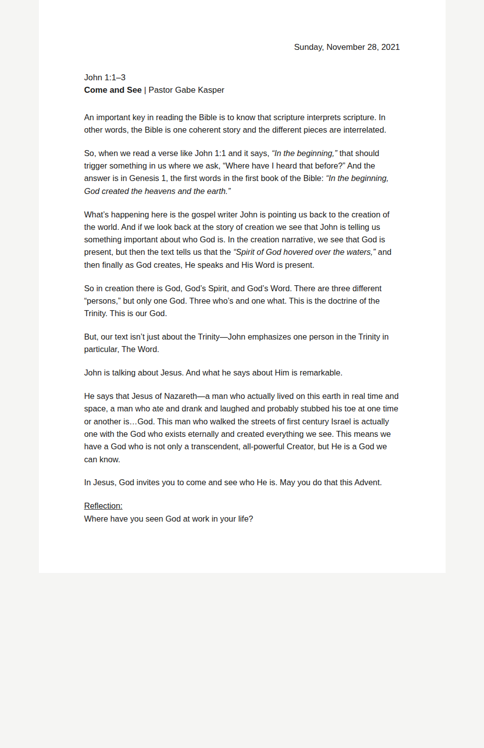Sunday, November 28, 2021
John 1:1–3
Come and See | Pastor Gabe Kasper
An important key in reading the Bible is to know that scripture interprets scripture. In other words, the Bible is one coherent story and the different pieces are interrelated.
So, when we read a verse like John 1:1 and it says, “In the beginning,” that should trigger something in us where we ask, “Where have I heard that before?” And the answer is in Genesis 1, the first words in the first book of the Bible: “In the beginning, God created the heavens and the earth.”
What’s happening here is the gospel writer John is pointing us back to the creation of the world. And if we look back at the story of creation we see that John is telling us something important about who God is. In the creation narrative, we see that God is present, but then the text tells us that the “Spirit of God hovered over the waters,” and then finally as God creates, He speaks and His Word is present.
So in creation there is God, God’s Spirit, and God’s Word. There are three different “persons,” but only one God. Three who’s and one what. This is the doctrine of the Trinity. This is our God.
But, our text isn’t just about the Trinity—John emphasizes one person in the Trinity in particular, The Word.
John is talking about Jesus. And what he says about Him is remarkable.
He says that Jesus of Nazareth—a man who actually lived on this earth in real time and space, a man who ate and drank and laughed and probably stubbed his toe at one time or another is…God. This man who walked the streets of first century Israel is actually one with the God who exists eternally and created everything we see. This means we have a God who is not only a transcendent, all-powerful Creator, but He is a God we can know.
In Jesus, God invites you to come and see who He is. May you do that this Advent.
Reflection:
Where have you seen God at work in your life?